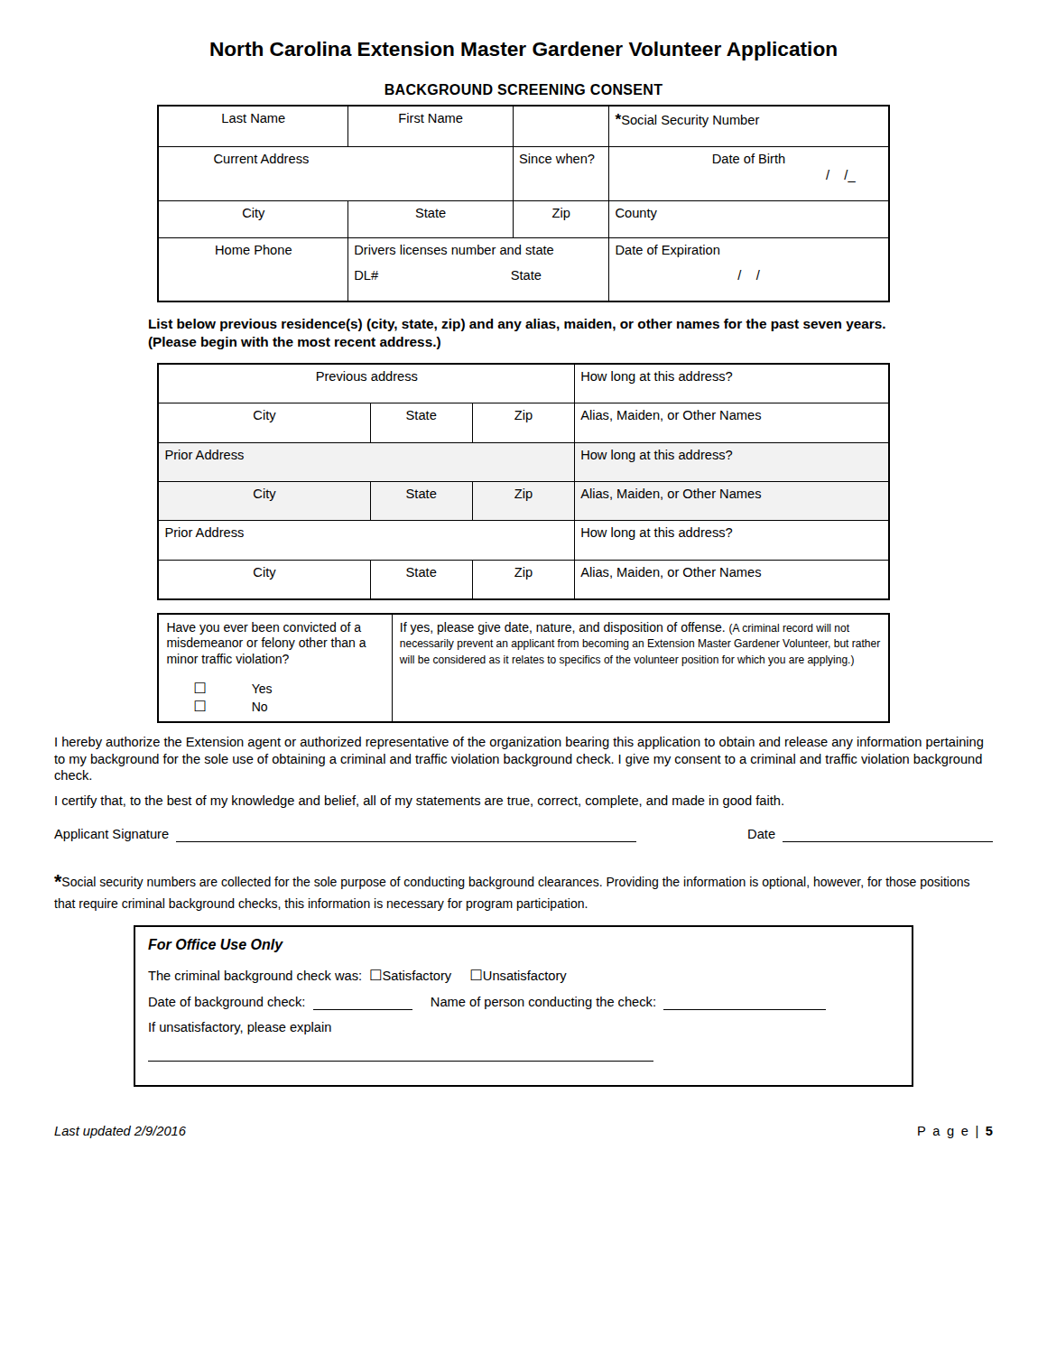North Carolina Extension Master Gardener Volunteer Application
BACKGROUND SCREENING CONSENT
| Last Name | First Name | | * Social Security Number |
| Current Address | Since when? | Date of Birth / /_ |
| City | State | Zip | County |
| Home Phone | Drivers licenses number and state DL# State | Date of Expiration / / |
List below previous residence(s) (city, state, zip) and any alias, maiden, or other names for the past seven years. (Please begin with the most recent address.)
| Previous address | How long at this address? |
| City | State | Zip | Alias, Maiden, or Other Names |
| Prior Address | How long at this address? |
| City | State | Zip | Alias, Maiden, or Other Names |
| Prior Address | How long at this address? |
| City | State | Zip | Alias, Maiden, or Other Names |
| Have you ever been convicted of a misdemeanor or felony other than a minor traffic violation? ☐ Yes ☐ No | If yes, please give date, nature, and disposition of offense. (A criminal record will not necessarily prevent an applicant from becoming an Extension Master Gardener Volunteer, but rather will be considered as it relates to specifics of the volunteer position for which you are applying.) |
I hereby authorize the Extension agent or authorized representative of the organization bearing this application to obtain and release any information pertaining to my background for the sole use of obtaining a criminal and traffic violation background check. I give my consent to a criminal and traffic violation background check.
I certify that, to the best of my knowledge and belief, all of my statements are true, correct, complete, and made in good faith.
Applicant Signature
Date
*Social security numbers are collected for the sole purpose of conducting background clearances. Providing the information is optional, however, for those positions that require criminal background checks, this information is necessary for program participation.
For Office Use Only
The criminal background check was: ☐Satisfactory ☐Unsatisfactory
Date of background check: Name of person conducting the check:
If unsatisfactory, please explain
Last updated 2/9/2016
P a g e | 5